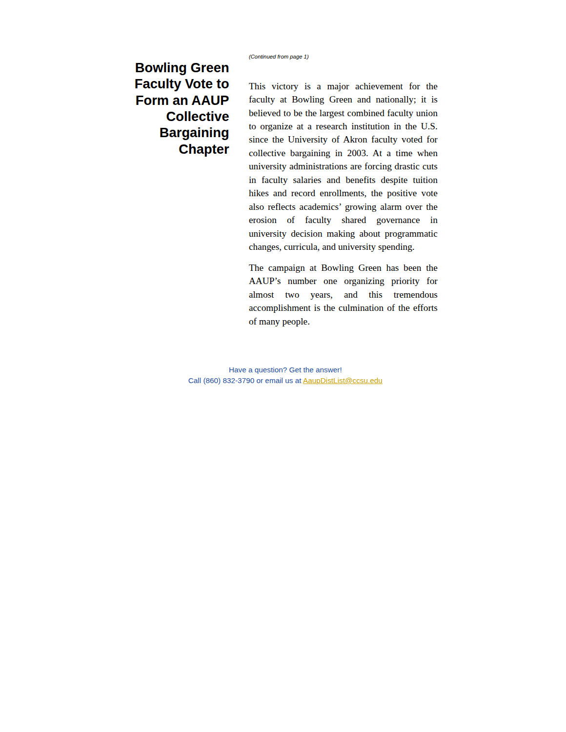Bowling Green Faculty Vote to Form an AAUP Collective Bargaining Chapter
(Continued from page 1)
This victory is a major achievement for the faculty at Bowling Green and nationally; it is believed to be the largest combined faculty union to organize at a research institution in the U.S. since the University of Akron faculty voted for collective bargaining in 2003. At a time when university administrations are forcing drastic cuts in faculty salaries and benefits despite tuition hikes and record enrollments, the positive vote also reflects academics’ growing alarm over the erosion of faculty shared governance in university decision making about programmatic changes, curricula, and university spending.
The campaign at Bowling Green has been the AAUP’s number one organizing priority for almost two years, and this tremendous accomplishment is the culmination of the efforts of many people.
Have a question? Get the answer!
Call (860) 832-3790 or email us at AaupDistList@ccsu.edu